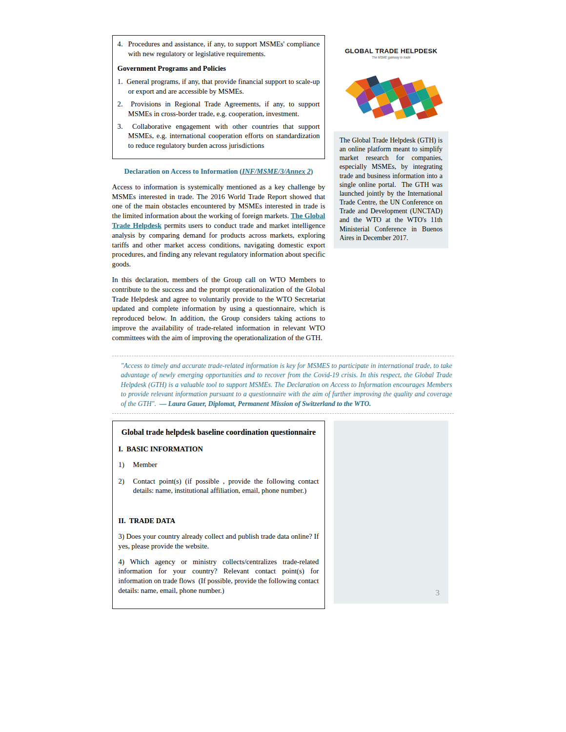4. Procedures and assistance, if any, to support MSMEs' compliance with new regulatory or legislative requirements.
Government Programs and Policies
1. General programs, if any, that provide financial support to scale-up or export and are accessible by MSMEs.
2. Provisions in Regional Trade Agreements, if any, to support MSMEs in cross-border trade, e.g. cooperation, investment.
3. Collaborative engagement with other countries that support MSMEs, e.g. international cooperation efforts on standardization to reduce regulatory burden across jurisdictions
Declaration on Access to Information (INF/MSME/3/Annex 2)
Access to information is systemically mentioned as a key challenge by MSMEs interested in trade. The 2016 World Trade Report showed that one of the main obstacles encountered by MSMEs interested in trade is the limited information about the working of foreign markets. The Global Trade Helpdesk permits users to conduct trade and market intelligence analysis by comparing demand for products across markets, exploring tariffs and other market access conditions, navigating domestic export procedures, and finding any relevant regulatory information about specific goods.
In this declaration, members of the Group call on WTO Members to contribute to the success and the prompt operationalization of the Global Trade Helpdesk and agree to voluntarily provide to the WTO Secretariat updated and complete information by using a questionnaire, which is reproduced below. In addition, the Group considers taking actions to improve the availability of trade-related information in relevant WTO committees with the aim of improving the operationalization of the GTH.
GLOBAL TRADE HELPDESK The MSME gateway to trade
The Global Trade Helpdesk (GTH) is an online platform meant to simplify market research for companies, especially MSMEs, by integrating trade and business information into a single online portal. The GTH was launched jointly by the International Trade Centre, the UN Conference on Trade and Development (UNCTAD) and the WTO at the WTO's 11th Ministerial Conference in Buenos Aires in December 2017.
"Access to timely and accurate trade-related information is key for MSMES to participate in international trade, to take advantage of newly emerging opportunities and to recover from the Covid-19 crisis. In this respect, the Global Trade Helpdesk (GTH) is a valuable tool to support MSMEs. The Declaration on Access to Information encourages Members to provide relevant information pursuant to a questionnaire with the aim of further improving the quality and coverage of the GTH". — Laura Gauer, Diplomat, Permanent Mission of Switzerland to the WTO.
Global trade helpdesk baseline coordination questionnaire
I. BASIC INFORMATION
1) Member
2) Contact point(s) (if possible , provide the following contact details: name, institutional affiliation, email, phone number.)
II. TRADE DATA
3) Does your country already collect and publish trade data online? If yes, please provide the website.
4) Which agency or ministry collects/centralizes trade-related information for your country? Relevant contact point(s) for information on trade flows (If possible, provide the following contact details: name, email, phone number.)
3